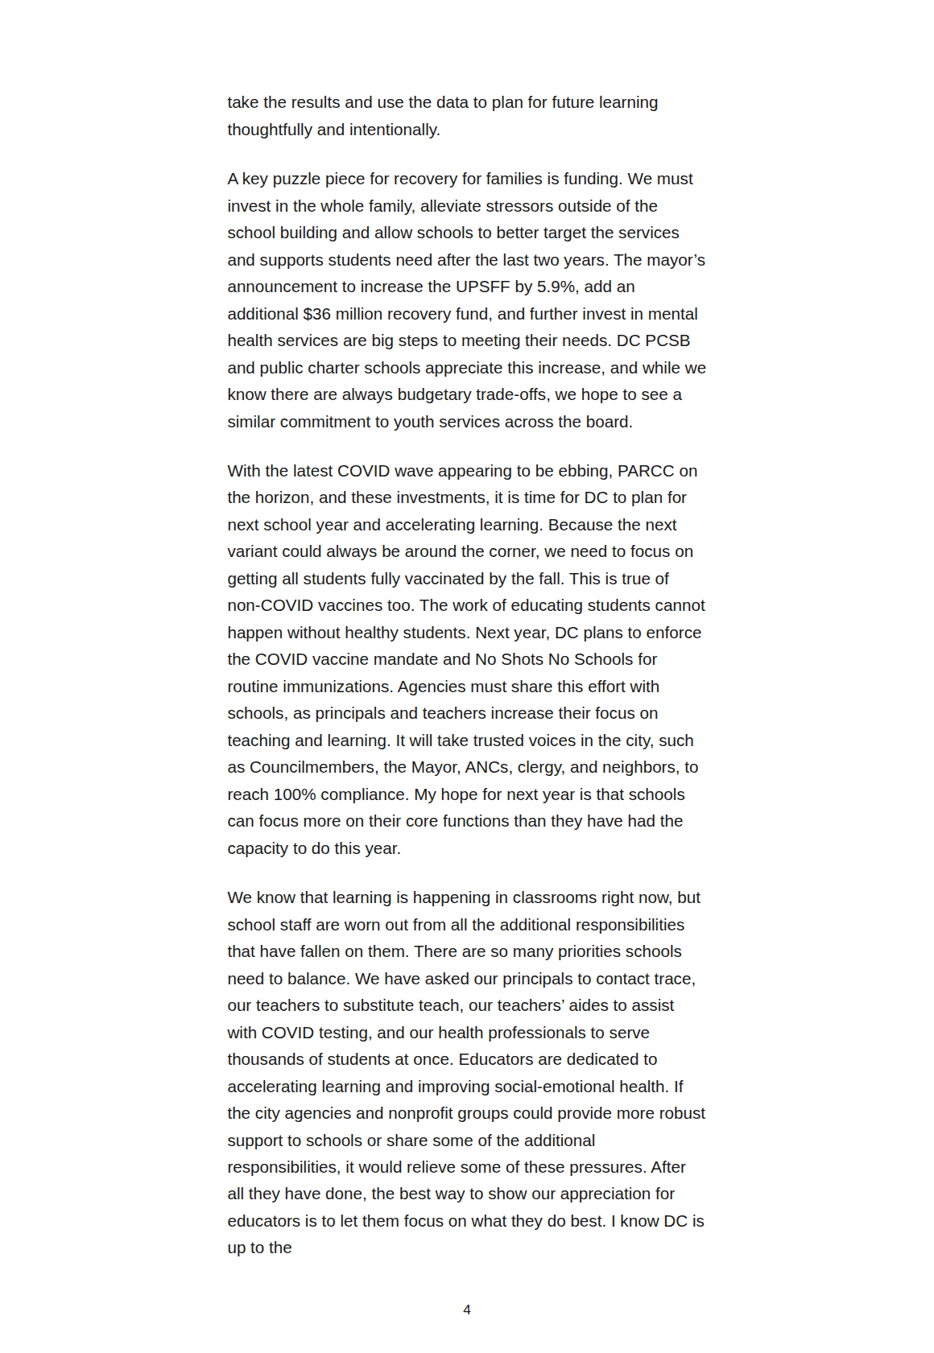take the results and use the data to plan for future learning thoughtfully and intentionally.
A key puzzle piece for recovery for families is funding. We must invest in the whole family, alleviate stressors outside of the school building and allow schools to better target the services and supports students need after the last two years. The mayor’s announcement to increase the UPSFF by 5.9%, add an additional $36 million recovery fund, and further invest in mental health services are big steps to meeting their needs. DC PCSB and public charter schools appreciate this increase, and while we know there are always budgetary trade-offs, we hope to see a similar commitment to youth services across the board.
With the latest COVID wave appearing to be ebbing, PARCC on the horizon, and these investments, it is time for DC to plan for next school year and accelerating learning. Because the next variant could always be around the corner, we need to focus on getting all students fully vaccinated by the fall. This is true of non-COVID vaccines too. The work of educating students cannot happen without healthy students. Next year, DC plans to enforce the COVID vaccine mandate and No Shots No Schools for routine immunizations. Agencies must share this effort with schools, as principals and teachers increase their focus on teaching and learning. It will take trusted voices in the city, such as Councilmembers, the Mayor, ANCs, clergy, and neighbors, to reach 100% compliance. My hope for next year is that schools can focus more on their core functions than they have had the capacity to do this year.
We know that learning is happening in classrooms right now, but school staff are worn out from all the additional responsibilities that have fallen on them. There are so many priorities schools need to balance. We have asked our principals to contact trace, our teachers to substitute teach, our teachers’ aides to assist with COVID testing, and our health professionals to serve thousands of students at once. Educators are dedicated to accelerating learning and improving social-emotional health. If the city agencies and nonprofit groups could provide more robust support to schools or share some of the additional responsibilities, it would relieve some of these pressures. After all they have done, the best way to show our appreciation for educators is to let them focus on what they do best. I know DC is up to the
4